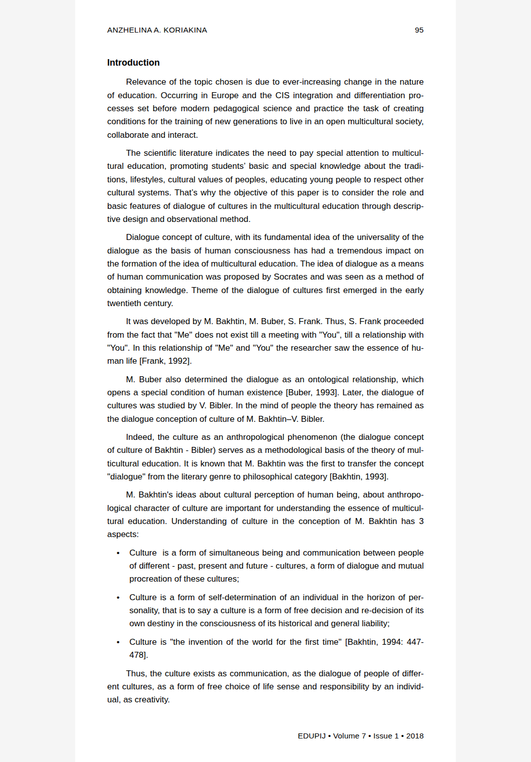Anzhelina A. Koriakina 95
Introduction
Relevance of the topic chosen is due to ever-increasing change in the nature of education. Occurring in Europe and the CIS integration and differentiation processes set before modern pedagogical science and practice the task of creating conditions for the training of new generations to live in an open multicultural society, collaborate and interact.
The scientific literature indicates the need to pay special attention to multicultural education, promoting students’ basic and special knowledge about the traditions, lifestyles, cultural values of peoples, educating young people to respect other cultural systems. That’s why the objective of this paper is to consider the role and basic features of dialogue of cultures in the multicultural education through descriptive design and observational method.
Dialogue concept of culture, with its fundamental idea of the universality of the dialogue as the basis of human consciousness has had a tremendous impact on the formation of the idea of multicultural education. The idea of dialogue as a means of human communication was proposed by Socrates and was seen as a method of obtaining knowledge. Theme of the dialogue of cultures first emerged in the early twentieth century.
It was developed by M. Bakhtin, M. Buber, S. Frank. Thus, S. Frank proceeded from the fact that "Me" does not exist till a meeting with "You", till a relationship with "You". In this relationship of "Me" and "You" the researcher saw the essence of human life [Frank, 1992].
M. Buber also determined the dialogue as an ontological relationship, which opens a special condition of human existence [Buber, 1993]. Later, the dialogue of cultures was studied by V. Bibler. In the mind of people the theory has remained as the dialogue conception of culture of M. Bakhtin–V. Bibler.
Indeed, the culture as an anthropological phenomenon (the dialogue concept of culture of Bakhtin - Bibler) serves as a methodological basis of the theory of multicultural education. It is known that M. Bakhtin was the first to transfer the concept "dialogue" from the literary genre to philosophical category [Bakhtin, 1993].
M. Bakhtin's ideas about cultural perception of human being, about anthropological character of culture are important for understanding the essence of multicultural education. Understanding of culture in the conception of M. Bakhtin has 3 aspects:
Culture is a form of simultaneous being and communication between people of different - past, present and future - cultures, a form of dialogue and mutual procreation of these cultures;
Culture is a form of self-determination of an individual in the horizon of personality, that is to say a culture is a form of free decision and re-decision of its own destiny in the consciousness of its historical and general liability;
Culture is "the invention of the world for the first time" [Bakhtin, 1994: 447-478].
Thus, the culture exists as communication, as the dialogue of people of different cultures, as a form of free choice of life sense and responsibility by an individual, as creativity.
EDUPIJ • Volume 7 • Issue 1 • 2018